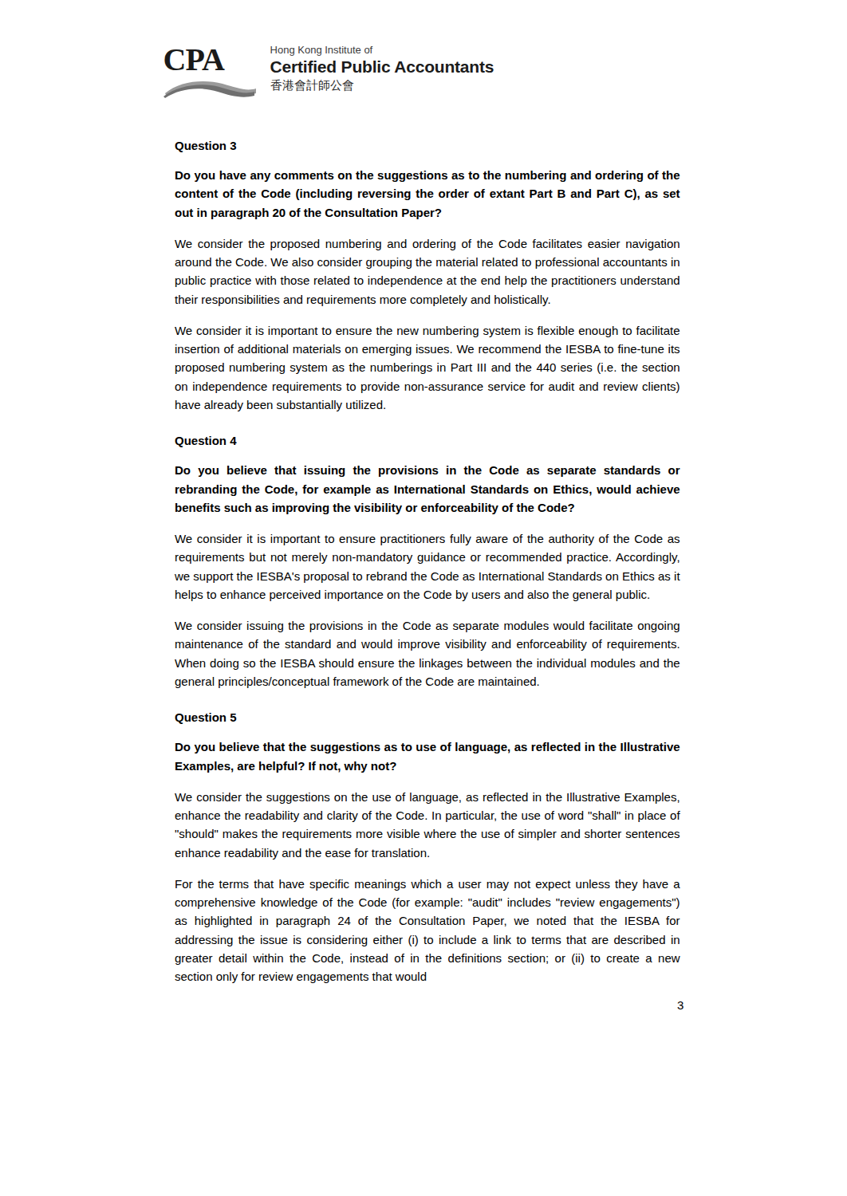CPA
Hong Kong Institute of
Certified Public Accountants
香港會計師公會
Question 3
Do you have any comments on the suggestions as to the numbering and ordering of the content of the Code (including reversing the order of extant Part B and Part C), as set out in paragraph 20 of the Consultation Paper?
We consider the proposed numbering and ordering of the Code facilitates easier navigation around the Code. We also consider grouping the material related to professional accountants in public practice with those related to independence at the end help the practitioners understand their responsibilities and requirements more completely and holistically.
We consider it is important to ensure the new numbering system is flexible enough to facilitate insertion of additional materials on emerging issues. We recommend the IESBA to fine-tune its proposed numbering system as the numberings in Part III and the 440 series (i.e. the section on independence requirements to provide non-assurance service for audit and review clients) have already been substantially utilized.
Question 4
Do you believe that issuing the provisions in the Code as separate standards or rebranding the Code, for example as International Standards on Ethics, would achieve benefits such as improving the visibility or enforceability of the Code?
We consider it is important to ensure practitioners fully aware of the authority of the Code as requirements but not merely non-mandatory guidance or recommended practice. Accordingly, we support the IESBA's proposal to rebrand the Code as International Standards on Ethics as it helps to enhance perceived importance on the Code by users and also the general public.
We consider issuing the provisions in the Code as separate modules would facilitate ongoing maintenance of the standard and would improve visibility and enforceability of requirements. When doing so the IESBA should ensure the linkages between the individual modules and the general principles/conceptual framework of the Code are maintained.
Question 5
Do you believe that the suggestions as to use of language, as reflected in the Illustrative Examples, are helpful? If not, why not?
We consider the suggestions on the use of language, as reflected in the Illustrative Examples, enhance the readability and clarity of the Code. In particular, the use of word "shall" in place of "should" makes the requirements more visible where the use of simpler and shorter sentences enhance readability and the ease for translation.
For the terms that have specific meanings which a user may not expect unless they have a comprehensive knowledge of the Code (for example: "audit" includes "review engagements") as highlighted in paragraph 24 of the Consultation Paper, we noted that the IESBA for addressing the issue is considering either (i) to include a link to terms that are described in greater detail within the Code, instead of in the definitions section; or (ii) to create a new section only for review engagements that would
3